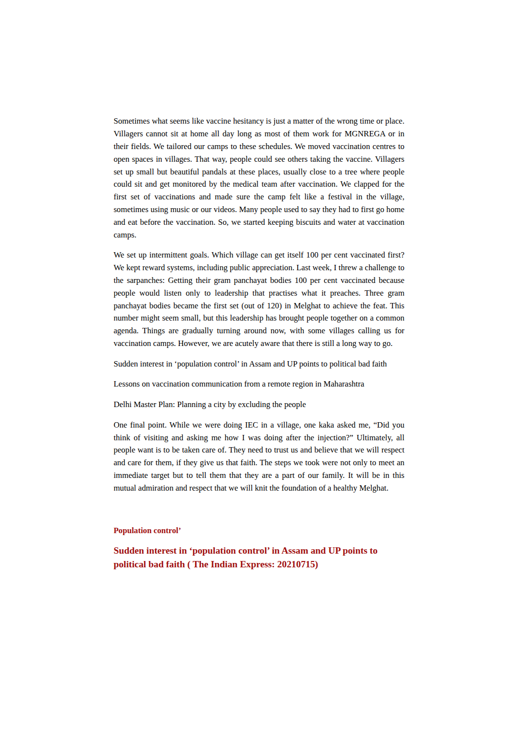Sometimes what seems like vaccine hesitancy is just a matter of the wrong time or place. Villagers cannot sit at home all day long as most of them work for MGNREGA or in their fields. We tailored our camps to these schedules. We moved vaccination centres to open spaces in villages. That way, people could see others taking the vaccine. Villagers set up small but beautiful pandals at these places, usually close to a tree where people could sit and get monitored by the medical team after vaccination. We clapped for the first set of vaccinations and made sure the camp felt like a festival in the village, sometimes using music or our videos. Many people used to say they had to first go home and eat before the vaccination. So, we started keeping biscuits and water at vaccination camps.
We set up intermittent goals. Which village can get itself 100 per cent vaccinated first? We kept reward systems, including public appreciation. Last week, I threw a challenge to the sarpanches: Getting their gram panchayat bodies 100 per cent vaccinated because people would listen only to leadership that practises what it preaches. Three gram panchayat bodies became the first set (out of 120) in Melghat to achieve the feat. This number might seem small, but this leadership has brought people together on a common agenda. Things are gradually turning around now, with some villages calling us for vaccination camps. However, we are acutely aware that there is still a long way to go.
Sudden interest in ‘population control’ in Assam and UP points to political bad faith
Lessons on vaccination communication from a remote region in Maharashtra
Delhi Master Plan: Planning a city by excluding the people
One final point. While we were doing IEC in a village, one kaka asked me, “Did you think of visiting and asking me how I was doing after the injection?” Ultimately, all people want is to be taken care of. They need to trust us and believe that we will respect and care for them, if they give us that faith. The steps we took were not only to meet an immediate target but to tell them that they are a part of our family. It will be in this mutual admiration and respect that we will knit the foundation of a healthy Melghat.
Population control’
Sudden interest in ‘population control’ in Assam and UP points to political bad faith ( The Indian Express: 20210715)